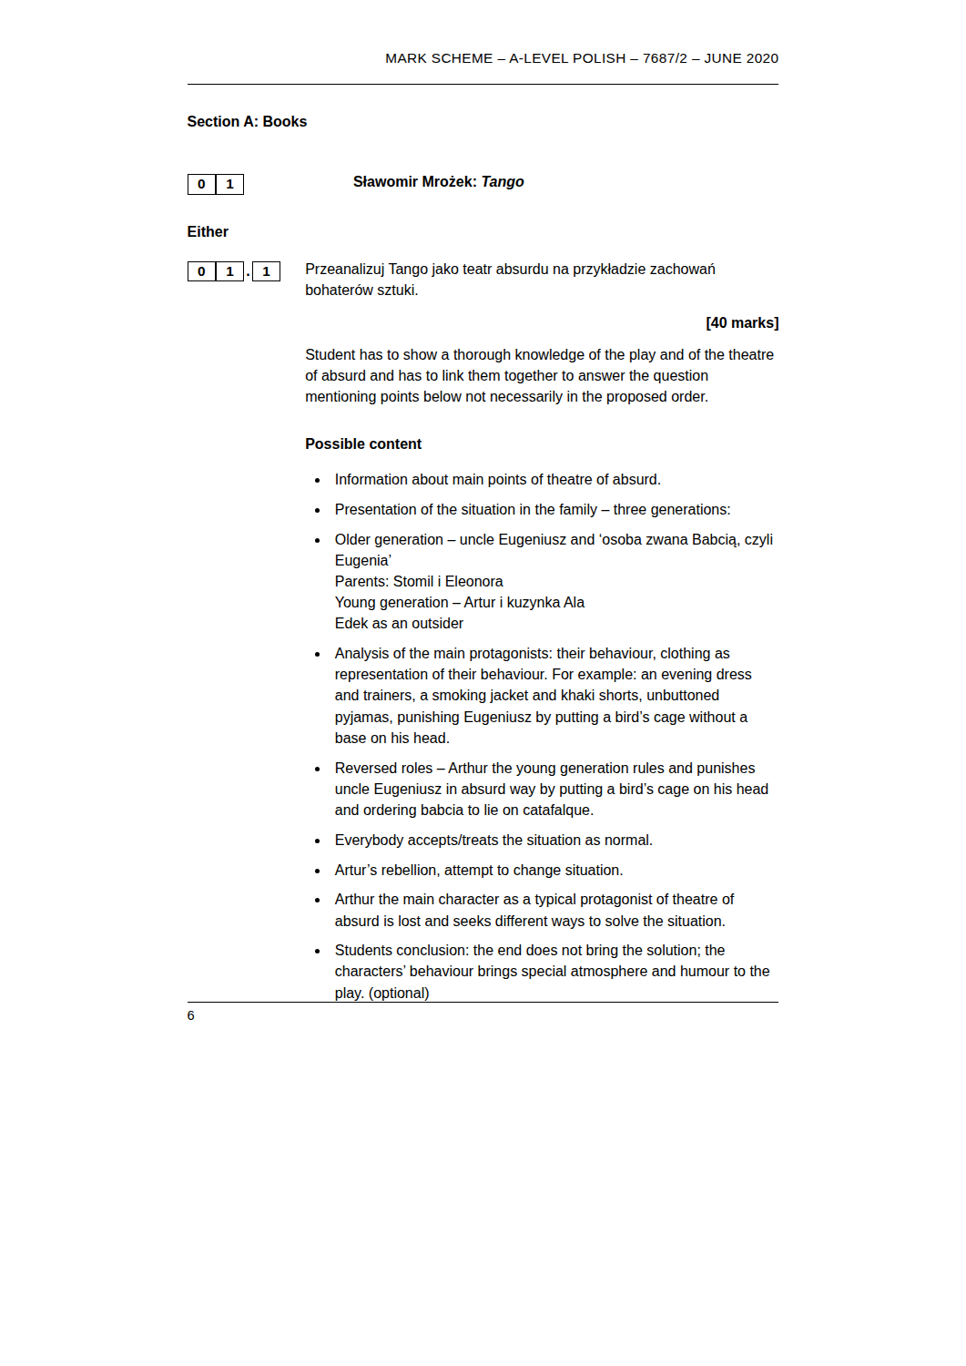MARK SCHEME – A-LEVEL POLISH – 7687/2 – JUNE 2020
Section A: Books
01
Sławomir Mrożek: Tango
Either
01. 1
Przeanalizuj Tango jako teatr absurdu na przykładzie zachowań bohaterów sztuki.
[40 marks]
Student has to show a thorough knowledge of the play and of the theatre of absurd and has to link them together to answer the question mentioning points below not necessarily in the proposed order.
Possible content
Information about main points of theatre of absurd.
Presentation of the situation in the family – three generations:
Older generation – uncle Eugeniusz and ‘osoba zwana Babcią, czyli Eugenia’ Parents: Stomil i Eleonora Young generation – Artur i kuzynka Ala Edek as an outsider
Analysis of the main protagonists: their behaviour, clothing as representation of their behaviour. For example: an evening dress and trainers, a smoking jacket and khaki shorts, unbuttoned pyjamas, punishing Eugeniusz by putting a bird’s cage without a base on his head.
Reversed roles – Arthur the young generation rules and punishes uncle Eugeniusz in absurd way by putting a bird’s cage on his head and ordering babcia to lie on catafalque.
Everybody accepts/treats the situation as normal.
Artur’s rebellion, attempt to change situation.
Arthur the main character as a typical protagonist of theatre of absurd is lost and seeks different ways to solve the situation.
Students conclusion: the end does not bring the solution; the characters’ behaviour brings special atmosphere and humour to the play. (optional)
6